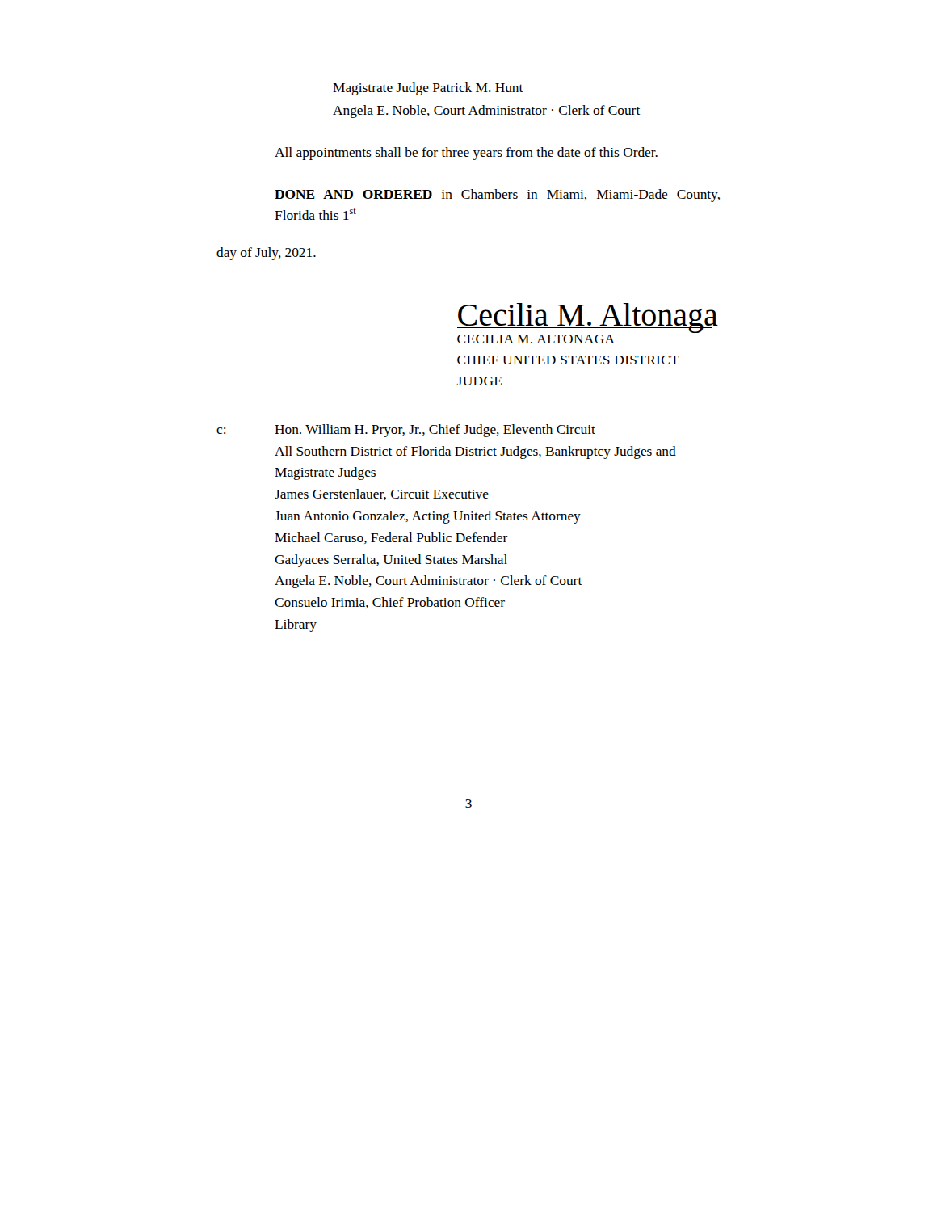Magistrate Judge Patrick M. Hunt
Angela E. Noble, Court Administrator · Clerk of Court
All appointments shall be for three years from the date of this Order.
DONE AND ORDERED in Chambers in Miami, Miami-Dade County, Florida this 1st
day of July, 2021.
Cecilia M. Altonaga
CECILIA M. ALTONAGA
CHIEF UNITED STATES DISTRICT JUDGE
c:
Hon. William H. Pryor, Jr., Chief Judge, Eleventh Circuit
All Southern District of Florida District Judges, Bankruptcy Judges and Magistrate Judges
James Gerstenlauer, Circuit Executive
Juan Antonio Gonzalez, Acting United States Attorney
Michael Caruso, Federal Public Defender
Gadyaces Serralta, United States Marshal
Angela E. Noble, Court Administrator · Clerk of Court
Consuelo Irimia, Chief Probation Officer
Library
3